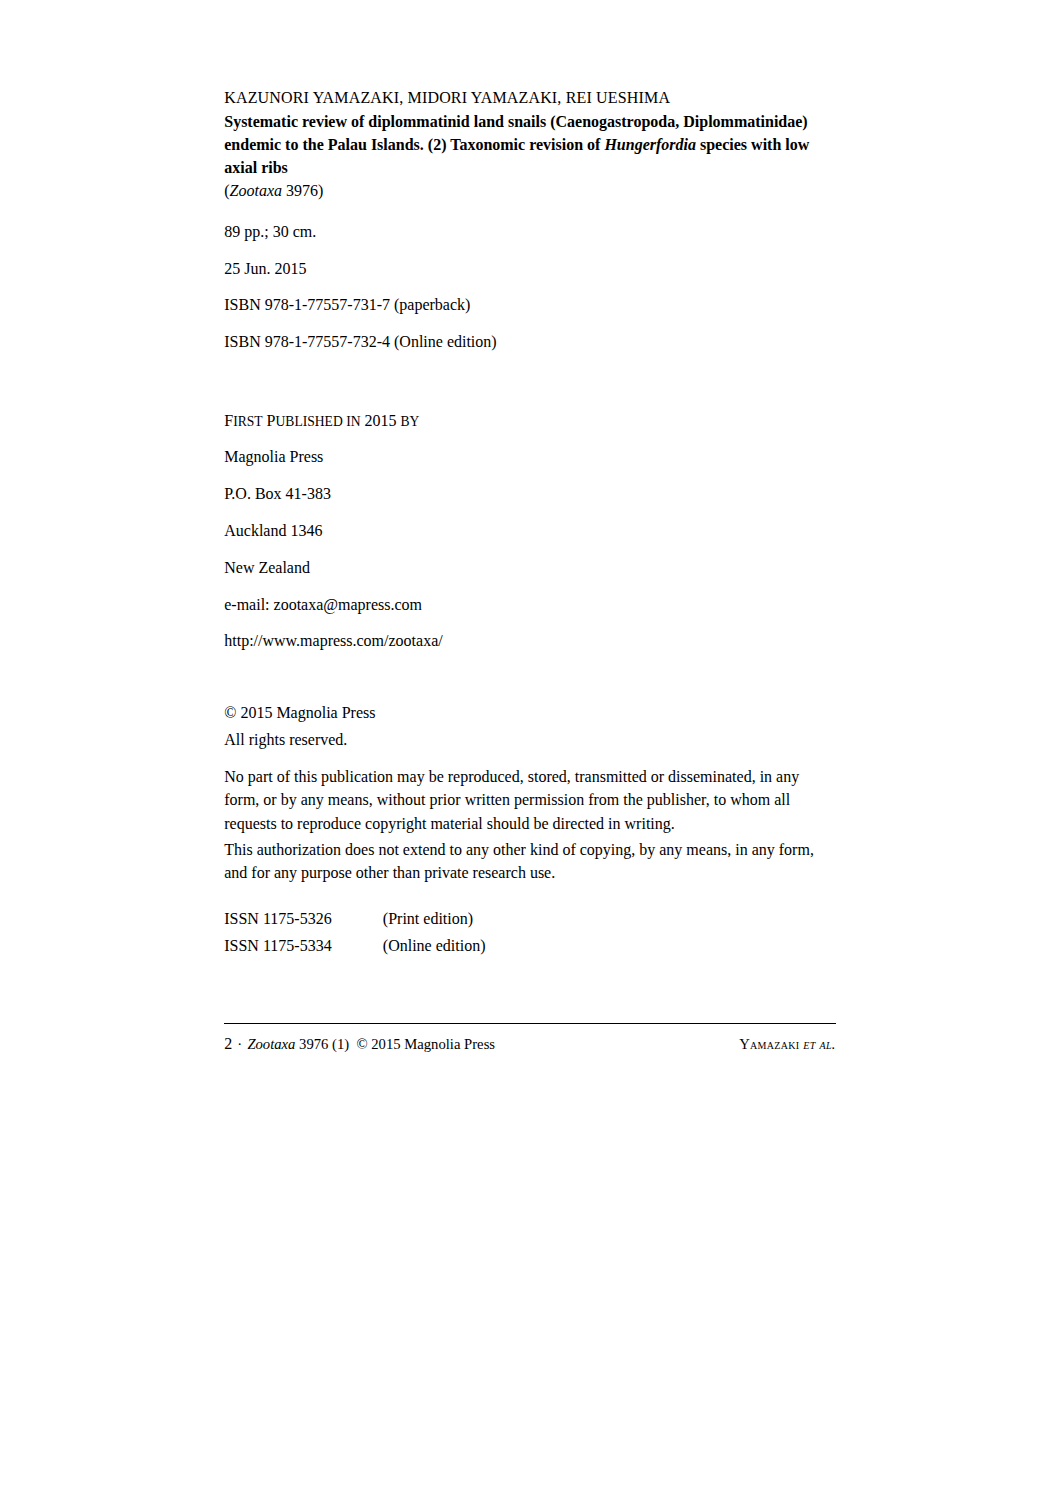Kazunori Yamazaki, Midori Yamazaki, Rei Ueshima
Systematic review of diplommatinid land snails (Caenogastropoda, Diplommatinidae) endemic to the Palau Islands. (2) Taxonomic revision of Hungerfordia species with low axial ribs
(Zootaxa 3976)
89 pp.; 30 cm.
25 Jun. 2015
ISBN 978-1-77557-731-7 (paperback)
ISBN 978-1-77557-732-4 (Online edition)
FIRST PUBLISHED IN 2015 BY
Magnolia Press
P.O. Box 41-383
Auckland 1346
New Zealand
e-mail: zootaxa@mapress.com
http://www.mapress.com/zootaxa/
© 2015 Magnolia Press
All rights reserved.
No part of this publication may be reproduced, stored, transmitted or disseminated, in any form, or by any means, without prior written permission from the publisher, to whom all requests to reproduce copyright material should be directed in writing.
This authorization does not extend to any other kind of copying, by any means, in any form, and for any purpose other than private research use.
| ISSN 1175-5326 | (Print edition) |
| ISSN 1175-5334 | (Online edition) |
2·Zootaxa 3976 (1) © 2015 Magnolia Press
Yamazaki et al.